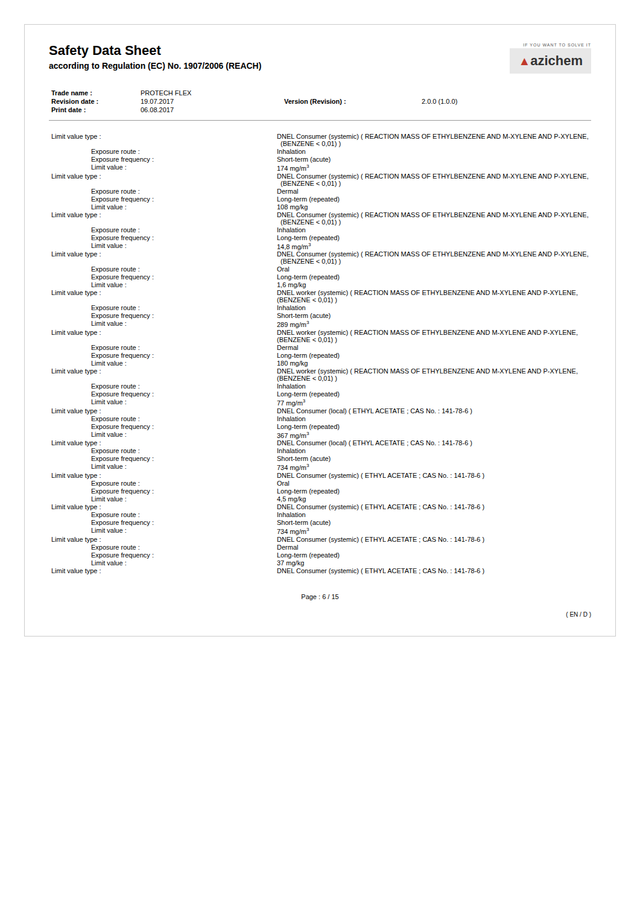Safety Data Sheet
according to Regulation (EC) No. 1907/2006 (REACH)
IF YOU WANT TO SOLVE IT
▲azichem
| Trade name : | PROTECH FLEX | | |
| Revision date : | 19.07.2017 | Version (Revision) : | 2.0.0 (1.0.0) |
| Print date : | 06.08.2017 | | |
| Limit value type : | DNEL Consumer (systemic) ( REACTION MASS OF ETHYLBENZENE AND M-XYLENE AND P-XYLENE, (BENZENE < 0,01) ) |
| Exposure route : | Inhalation |
| Exposure frequency : | Short-term (acute) |
| Limit value : | 174 mg/m 3 |
| Limit value type : | DNEL Consumer (systemic) ( REACTION MASS OF ETHYLBENZENE AND M-XYLENE AND P-XYLENE, (BENZENE < 0,01) ) |
| Exposure route : | Dermal |
| Exposure frequency : | Long-term (repeated) |
| Limit value : | 108 mg/kg |
| Limit value type : | DNEL Consumer (systemic) ( REACTION MASS OF ETHYLBENZENE AND M-XYLENE AND P-XYLENE, (BENZENE < 0,01) ) |
| Exposure route : | Inhalation |
| Exposure frequency : | Long-term (repeated) |
| Limit value : | 14,8 mg/m 3 |
| Limit value type : | DNEL Consumer (systemic) ( REACTION MASS OF ETHYLBENZENE AND M-XYLENE AND P-XYLENE, (BENZENE < 0,01) ) |
| Exposure route : | Oral |
| Exposure frequency : | Long-term (repeated) |
| Limit value : | 1,6 mg/kg |
| Limit value type : | DNEL worker (systemic) ( REACTION MASS OF ETHYLBENZENE AND M-XYLENE AND P-XYLENE, (BENZENE < 0,01) ) |
| Exposure route : | Inhalation |
| Exposure frequency : | Short-term (acute) |
| Limit value : | 289 mg/m 3 |
| Limit value type : | DNEL worker (systemic) ( REACTION MASS OF ETHYLBENZENE AND M-XYLENE AND P-XYLENE, (BENZENE < 0,01) ) |
| Exposure route : | Dermal |
| Exposure frequency : | Long-term (repeated) |
| Limit value : | 180 mg/kg |
| Limit value type : | DNEL worker (systemic) ( REACTION MASS OF ETHYLBENZENE AND M-XYLENE AND P-XYLENE, (BENZENE < 0,01) ) |
| Exposure route : | Inhalation |
| Exposure frequency : | Long-term (repeated) |
| Limit value : | 77 mg/m 3 |
| Limit value type : | DNEL Consumer (local) ( ETHYL ACETATE ; CAS No. : 141-78-6 ) |
| Exposure route : | Inhalation |
| Exposure frequency : | Long-term (repeated) |
| Limit value : | 367 mg/m 3 |
| Limit value type : | DNEL Consumer (local) ( ETHYL ACETATE ; CAS No. : 141-78-6 ) |
| Exposure route : | Inhalation |
| Exposure frequency : | Short-term (acute) |
| Limit value : | 734 mg/m 3 |
| Limit value type : | DNEL Consumer (systemic) ( ETHYL ACETATE ; CAS No. : 141-78-6 ) |
| Exposure route : | Oral |
| Exposure frequency : | Long-term (repeated) |
| Limit value : | 4,5 mg/kg |
| Limit value type : | DNEL Consumer (systemic) ( ETHYL ACETATE ; CAS No. : 141-78-6 ) |
| Exposure route : | Inhalation |
| Exposure frequency : | Short-term (acute) |
| Limit value : | 734 mg/m 3 |
| Limit value type : | DNEL Consumer (systemic) ( ETHYL ACETATE ; CAS No. : 141-78-6 ) |
| Exposure route : | Dermal |
| Exposure frequency : | Long-term (repeated) |
| Limit value : | 37 mg/kg |
| Limit value type : | DNEL Consumer (systemic) ( ETHYL ACETATE ; CAS No. : 141-78-6 ) |
Page : 6 / 15
( EN / D )